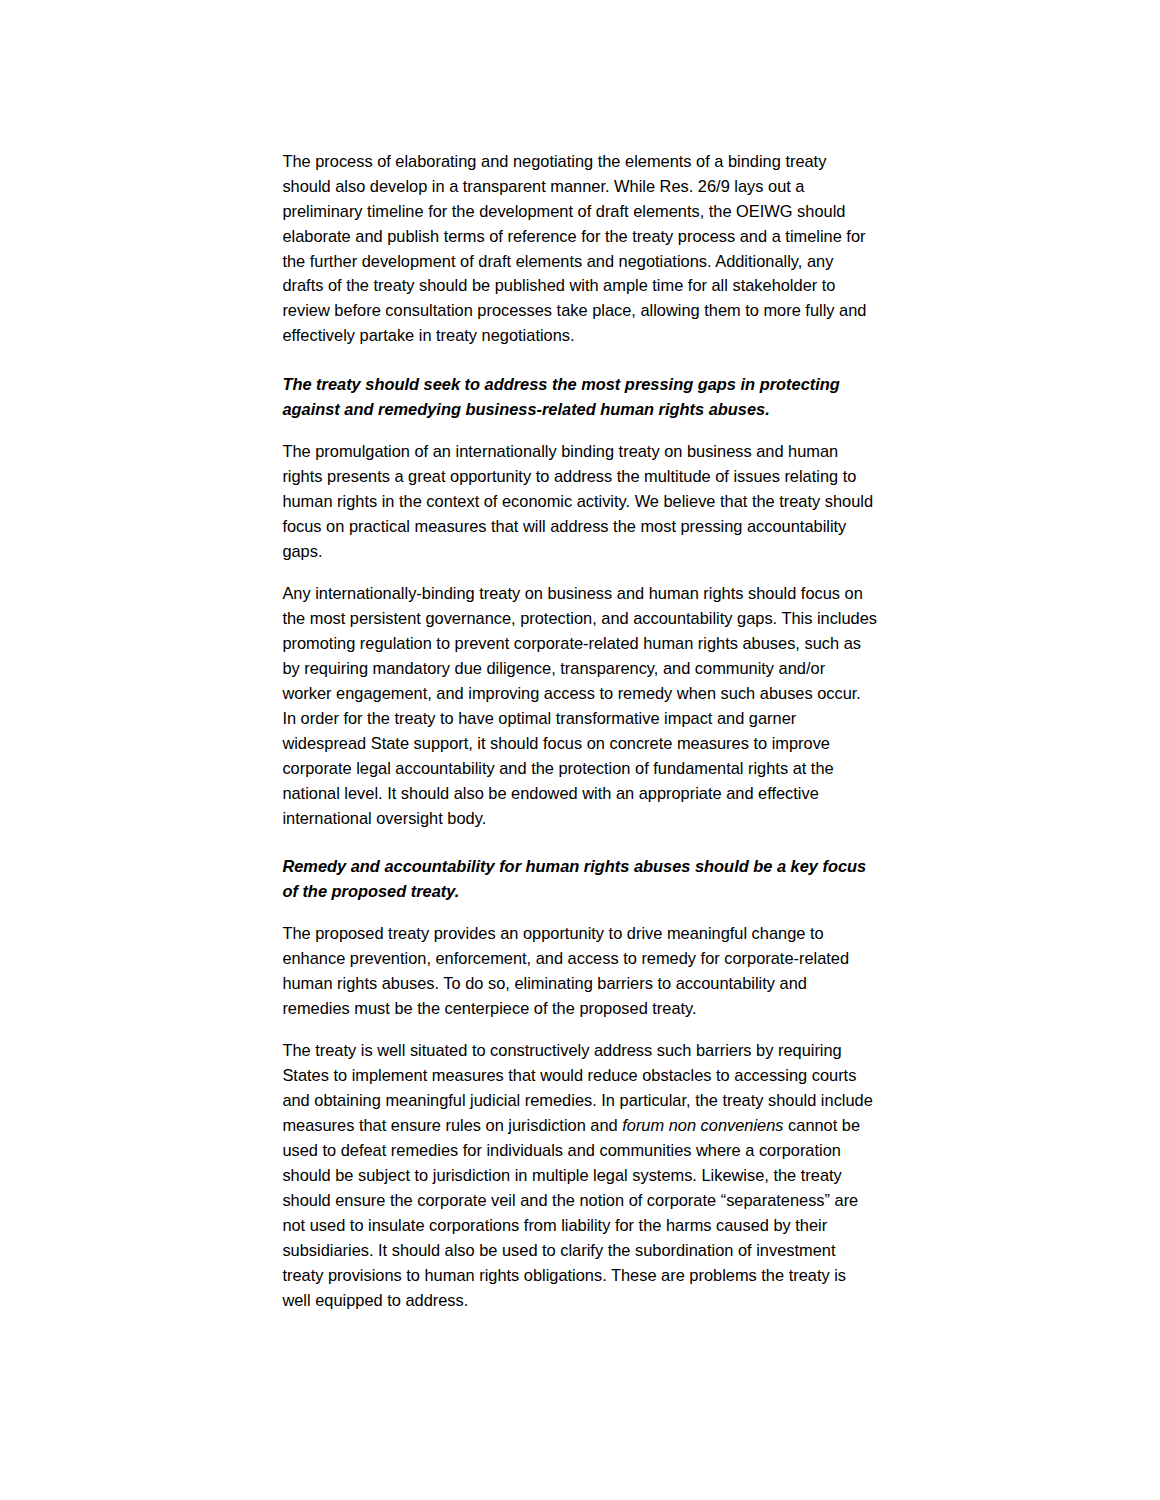The process of elaborating and negotiating the elements of a binding treaty should also develop in a transparent manner. While Res. 26/9 lays out a preliminary timeline for the development of draft elements, the OEIWG should elaborate and publish terms of reference for the treaty process and a timeline for the further development of draft elements and negotiations. Additionally, any drafts of the treaty should be published with ample time for all stakeholder to review before consultation processes take place, allowing them to more fully and effectively partake in treaty negotiations.
The treaty should seek to address the most pressing gaps in protecting against and remedying business-related human rights abuses.
The promulgation of an internationally binding treaty on business and human rights presents a great opportunity to address the multitude of issues relating to human rights in the context of economic activity. We believe that the treaty should focus on practical measures that will address the most pressing accountability gaps.
Any internationally-binding treaty on business and human rights should focus on the most persistent governance, protection, and accountability gaps. This includes promoting regulation to prevent corporate-related human rights abuses, such as by requiring mandatory due diligence, transparency, and community and/or worker engagement, and improving access to remedy when such abuses occur. In order for the treaty to have optimal transformative impact and garner widespread State support, it should focus on concrete measures to improve corporate legal accountability and the protection of fundamental rights at the national level. It should also be endowed with an appropriate and effective international oversight body.
Remedy and accountability for human rights abuses should be a key focus of the proposed treaty.
The proposed treaty provides an opportunity to drive meaningful change to enhance prevention, enforcement, and access to remedy for corporate-related human rights abuses. To do so, eliminating barriers to accountability and remedies must be the centerpiece of the proposed treaty.
The treaty is well situated to constructively address such barriers by requiring States to implement measures that would reduce obstacles to accessing courts and obtaining meaningful judicial remedies. In particular, the treaty should include measures that ensure rules on jurisdiction and forum non conveniens cannot be used to defeat remedies for individuals and communities where a corporation should be subject to jurisdiction in multiple legal systems. Likewise, the treaty should ensure the corporate veil and the notion of corporate “separateness” are not used to insulate corporations from liability for the harms caused by their subsidiaries. It should also be used to clarify the subordination of investment treaty provisions to human rights obligations. These are problems the treaty is well equipped to address.